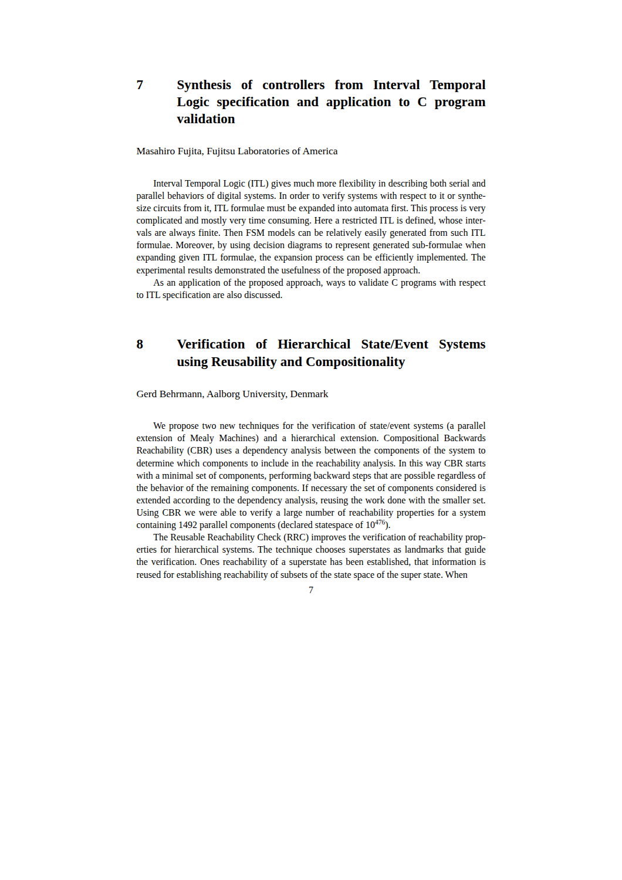7
Synthesis of controllers from Interval Temporal Logic specification and application to C program validation
Masahiro Fujita, Fujitsu Laboratories of America
Interval Temporal Logic (ITL) gives much more flexibility in describing both serial and parallel behaviors of digital systems. In order to verify systems with respect to it or synthesize circuits from it, ITL formulae must be expanded into automata first. This process is very complicated and mostly very time consuming. Here a restricted ITL is defined, whose intervals are always finite. Then FSM models can be relatively easily generated from such ITL formulae. Moreover, by using decision diagrams to represent generated sub-formulae when expanding given ITL formulae, the expansion process can be efficiently implemented. The experimental results demonstrated the usefulness of the proposed approach.
As an application of the proposed approach, ways to validate C programs with respect to ITL specification are also discussed.
8
Verification of Hierarchical State/Event Systems using Reusability and Compositionality
Gerd Behrmann, Aalborg University, Denmark
We propose two new techniques for the verification of state/event systems (a parallel extension of Mealy Machines) and a hierarchical extension. Compositional Backwards Reachability (CBR) uses a dependency analysis between the components of the system to determine which components to include in the reachability analysis. In this way CBR starts with a minimal set of components, performing backward steps that are possible regardless of the behavior of the remaining components. If necessary the set of components considered is extended according to the dependency analysis, reusing the work done with the smaller set. Using CBR we were able to verify a large number of reachability properties for a system containing 1492 parallel components (declared statespace of 10476).
The Reusable Reachability Check (RRC) improves the verification of reachability properties for hierarchical systems. The technique chooses superstates as landmarks that guide the verification. Ones reachability of a superstate has been established, that information is reused for establishing reachability of subsets of the state space of the super state. When
7